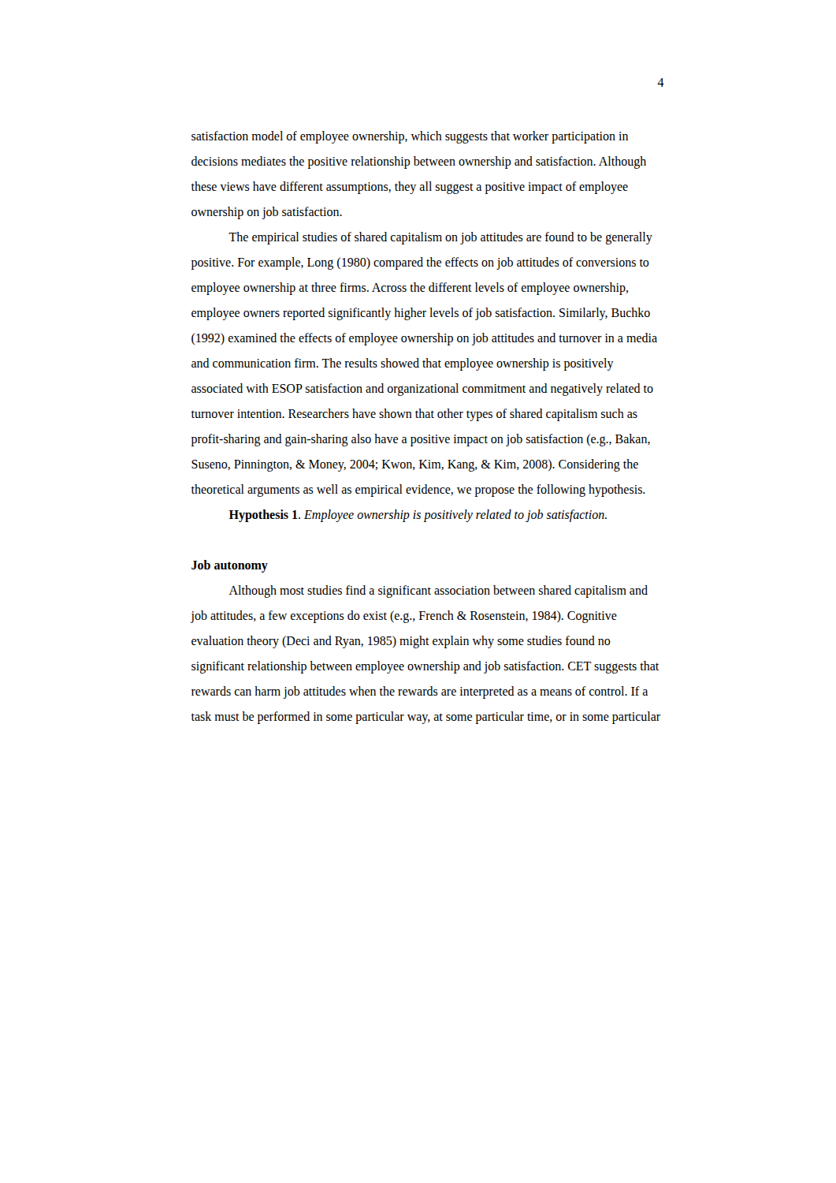4
satisfaction model of employee ownership, which suggests that worker participation in decisions mediates the positive relationship between ownership and satisfaction. Although these views have different assumptions, they all suggest a positive impact of employee ownership on job satisfaction.
The empirical studies of shared capitalism on job attitudes are found to be generally positive. For example, Long (1980) compared the effects on job attitudes of conversions to employee ownership at three firms. Across the different levels of employee ownership, employee owners reported significantly higher levels of job satisfaction. Similarly, Buchko (1992) examined the effects of employee ownership on job attitudes and turnover in a media and communication firm. The results showed that employee ownership is positively associated with ESOP satisfaction and organizational commitment and negatively related to turnover intention. Researchers have shown that other types of shared capitalism such as profit-sharing and gain-sharing also have a positive impact on job satisfaction (e.g., Bakan, Suseno, Pinnington, & Money, 2004; Kwon, Kim, Kang, & Kim, 2008). Considering the theoretical arguments as well as empirical evidence, we propose the following hypothesis.
Hypothesis 1. Employee ownership is positively related to job satisfaction.
Job autonomy
Although most studies find a significant association between shared capitalism and job attitudes, a few exceptions do exist (e.g., French & Rosenstein, 1984). Cognitive evaluation theory (Deci and Ryan, 1985) might explain why some studies found no significant relationship between employee ownership and job satisfaction. CET suggests that rewards can harm job attitudes when the rewards are interpreted as a means of control. If a task must be performed in some particular way, at some particular time, or in some particular